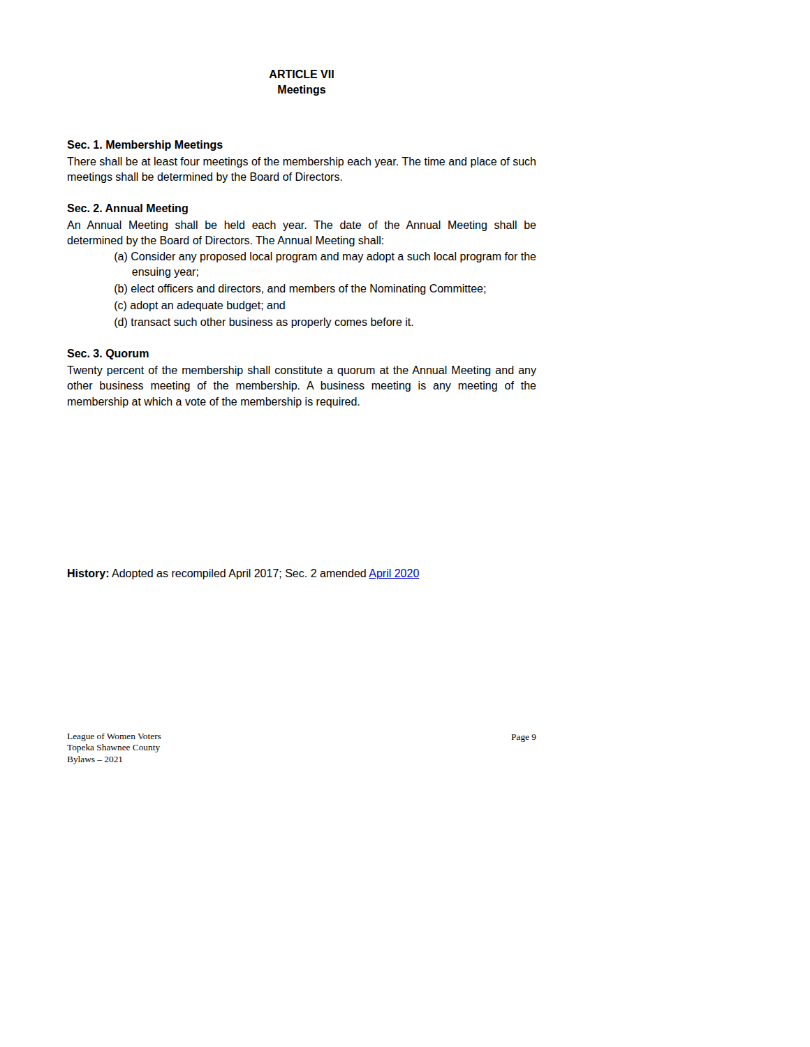ARTICLE VII Meetings
Sec. 1. Membership Meetings
There shall be at least four meetings of the membership each year. The time and place of such meetings shall be determined by the Board of Directors.
Sec. 2. Annual Meeting
An Annual Meeting shall be held each year. The date of the Annual Meeting shall be determined by the Board of Directors. The Annual Meeting shall:
(a) Consider any proposed local program and may adopt a such local program for the ensuing year;
(b) elect officers and directors, and members of the Nominating Committee;
(c) adopt an adequate budget; and
(d) transact such other business as properly comes before it.
Sec. 3. Quorum
Twenty percent of the membership shall constitute a quorum at the Annual Meeting and any other business meeting of the membership. A business meeting is any meeting of the membership at which a vote of the membership is required.
History: Adopted as recompiled April 2017; Sec. 2 amended April 2020
League of Women Voters
Topeka Shawnee County
Bylaws – 2021
Page 9